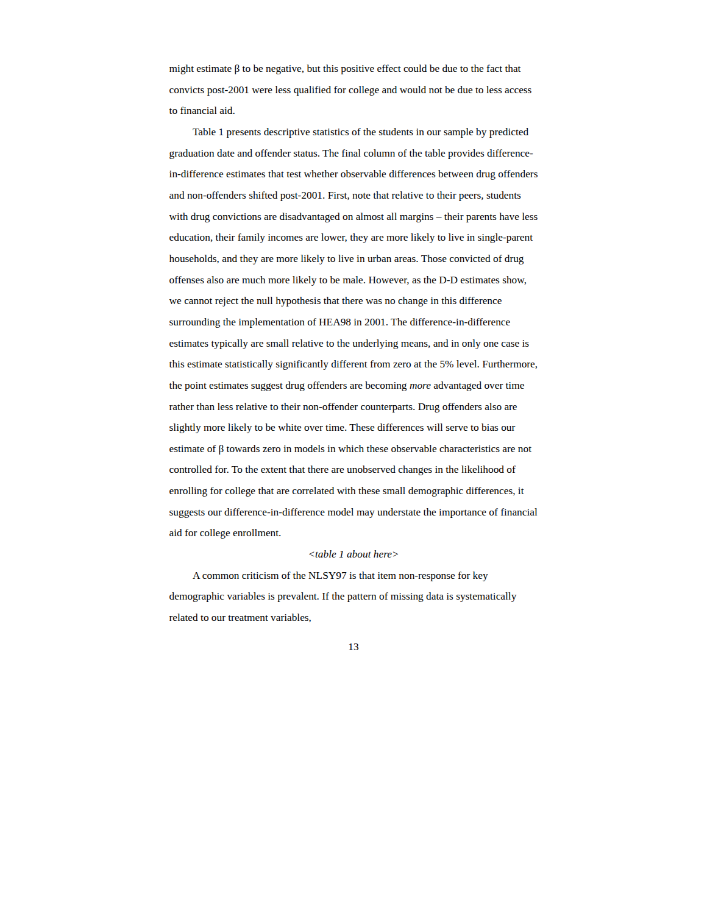might estimate β to be negative, but this positive effect could be due to the fact that convicts post-2001 were less qualified for college and would not be due to less access to financial aid.
Table 1 presents descriptive statistics of the students in our sample by predicted graduation date and offender status. The final column of the table provides difference-in-difference estimates that test whether observable differences between drug offenders and non-offenders shifted post-2001. First, note that relative to their peers, students with drug convictions are disadvantaged on almost all margins – their parents have less education, their family incomes are lower, they are more likely to live in single-parent households, and they are more likely to live in urban areas. Those convicted of drug offenses also are much more likely to be male. However, as the D-D estimates show, we cannot reject the null hypothesis that there was no change in this difference surrounding the implementation of HEA98 in 2001. The difference-in-difference estimates typically are small relative to the underlying means, and in only one case is this estimate statistically significantly different from zero at the 5% level. Furthermore, the point estimates suggest drug offenders are becoming more advantaged over time rather than less relative to their non-offender counterparts. Drug offenders also are slightly more likely to be white over time. These differences will serve to bias our estimate of β towards zero in models in which these observable characteristics are not controlled for. To the extent that there are unobserved changes in the likelihood of enrolling for college that are correlated with these small demographic differences, it suggests our difference-in-difference model may understate the importance of financial aid for college enrollment.
<table 1 about here>
A common criticism of the NLSY97 is that item non-response for key demographic variables is prevalent. If the pattern of missing data is systematically related to our treatment variables,
13